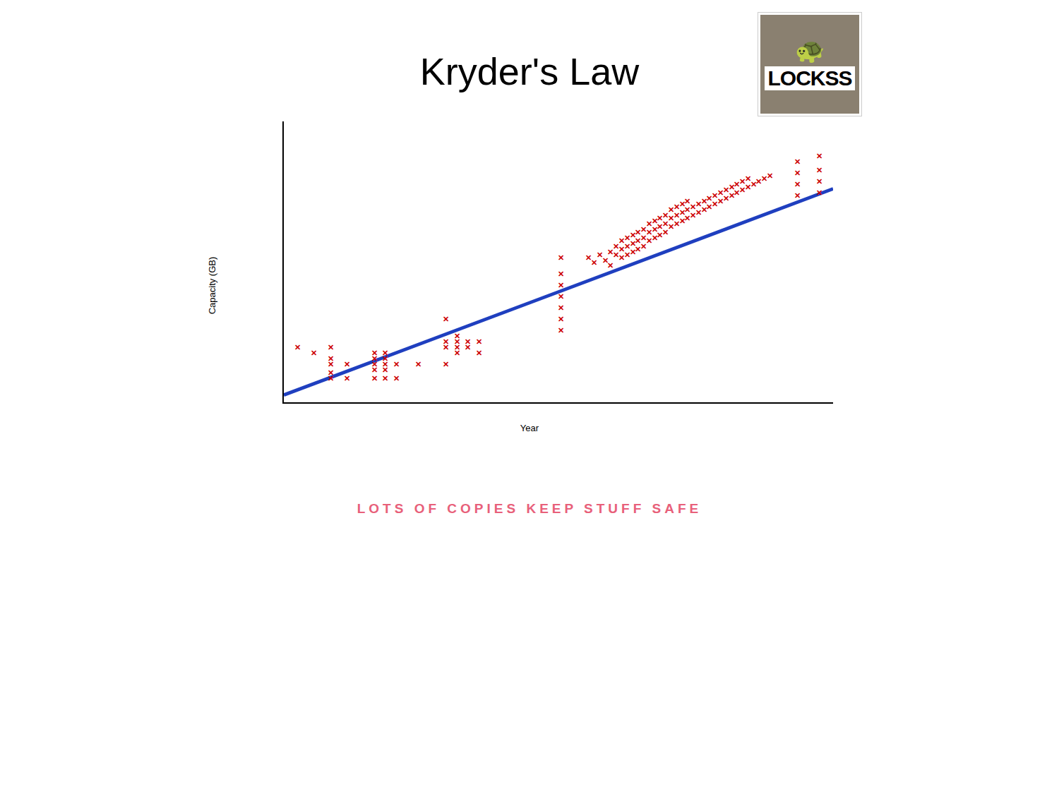🐢 LOCKSS
Kryder's Law
Capacity (GB)
10000 1000 100 10 1 0.1 0.01 0.001 1980–Jan 1985–Jan 1990–Jan 1995–Jan 2000–Jan 2005–Jan 2010–Jan ✕ ✕ ✕ ✕ ✕ ✕ ✕ ✕ ✕ ✕ ✕ ✕ ✕ ✕ ✕ ✕ ✕ ✕ ✕ ✕ ✕ ✕ ✕ ✕ ✕ ✕ ✕ ✕ ✕ ✕ ✕ ✕ ✕ ✕ ✕ ✕ ✕ ✕ ✕ ✕ ✕ ✕ ✕ ✕ ✕ ✕ ✕ ✕ ✕ ✕ ✕ ✕ ✕ ✕ ✕ ✕ ✕ ✕ ✕ ✕ ✕ ✕ ✕ ✕ ✕ ✕ ✕ ✕ ✕ ✕ ✕ ✕ ✕ ✕ ✕ ✕ ✕ ✕ ✕ ✕ ✕ ✕ ✕ ✕ ✕ ✕ ✕ ✕ ✕ ✕ ✕ ✕ ✕ ✕ ✕ ✕ ✕ ✕ ✕ ✕ ✕ ✕ ✕ ✕ ✕ ✕ ✕ ✕ ✕ ✕ ✕ ✕ ✕ ✕ ✕ ✕ ✕ ✕ ✕ ✕ ✕ ✕
Year
LOTS OF COPIES KEEP STUFF SAFE